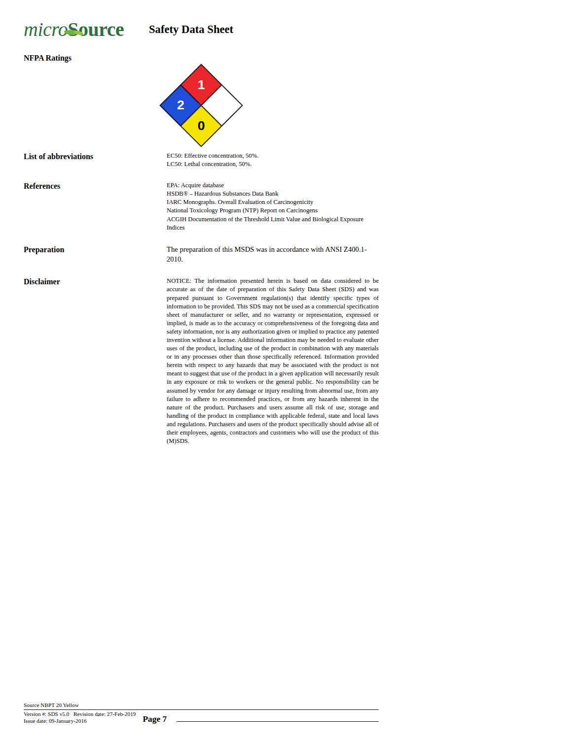micro Source
Safety Data Sheet
NFPA Ratings
1
2
0
List of abbreviations
EC50: Effective concentration, 50%.
LC50: Lethal concentration, 50%.
References
EPA: Acquire database
HSDB® – Hazardous Substances Data Bank
IARC Monographs. Overall Evaluation of Carcinogenicity
National Toxicology Program (NTP) Report on Carcinogens
ACGIH Documentation of the Threshold Limit Value and Biological Exposure Indices
Preparation
The preparation of this MSDS was in accordance with ANSI Z400.1-2010.
Disclaimer
NOTICE: The information presented herein is based on data considered to be accurate as of the date of preparation of this Safety Data Sheet (SDS) and was prepared pursuant to Government regulation(s) that identify specific types of information to be provided. This SDS may not be used as a commercial specification sheet of manufacturer or seller, and no warranty or representation, expressed or implied, is made as to the accuracy or comprehensiveness of the foregoing data and safety information, nor is any authorization given or implied to practice any patented invention without a license. Additional information may be needed to evaluate other uses of the product, including use of the product in combination with any materials or in any processes other than those specifically referenced. Information provided herein with respect to any hazards that may be associated with the product is not meant to suggest that use of the product in a given application will necessarily result in any exposure or risk to workers or the general public. No responsibility can be assumed by vendor for any damage or injury resulting from abnormal use, from any failure to adhere to recommended practices, or from any hazards inherent in the nature of the product. Purchasers and users assume all risk of use, storage and handling of the product in compliance with applicable federal, state and local laws and regulations. Purchasers and users of the product specifically should advise all of their employees, agents, contractors and customers who will use the product of this (M)SDS.
Source NBPT 20 Yellow
Version #: SDS v5.0 Revision date: 27-Feb-2019
Issue date: 09-January-2016
Page 7